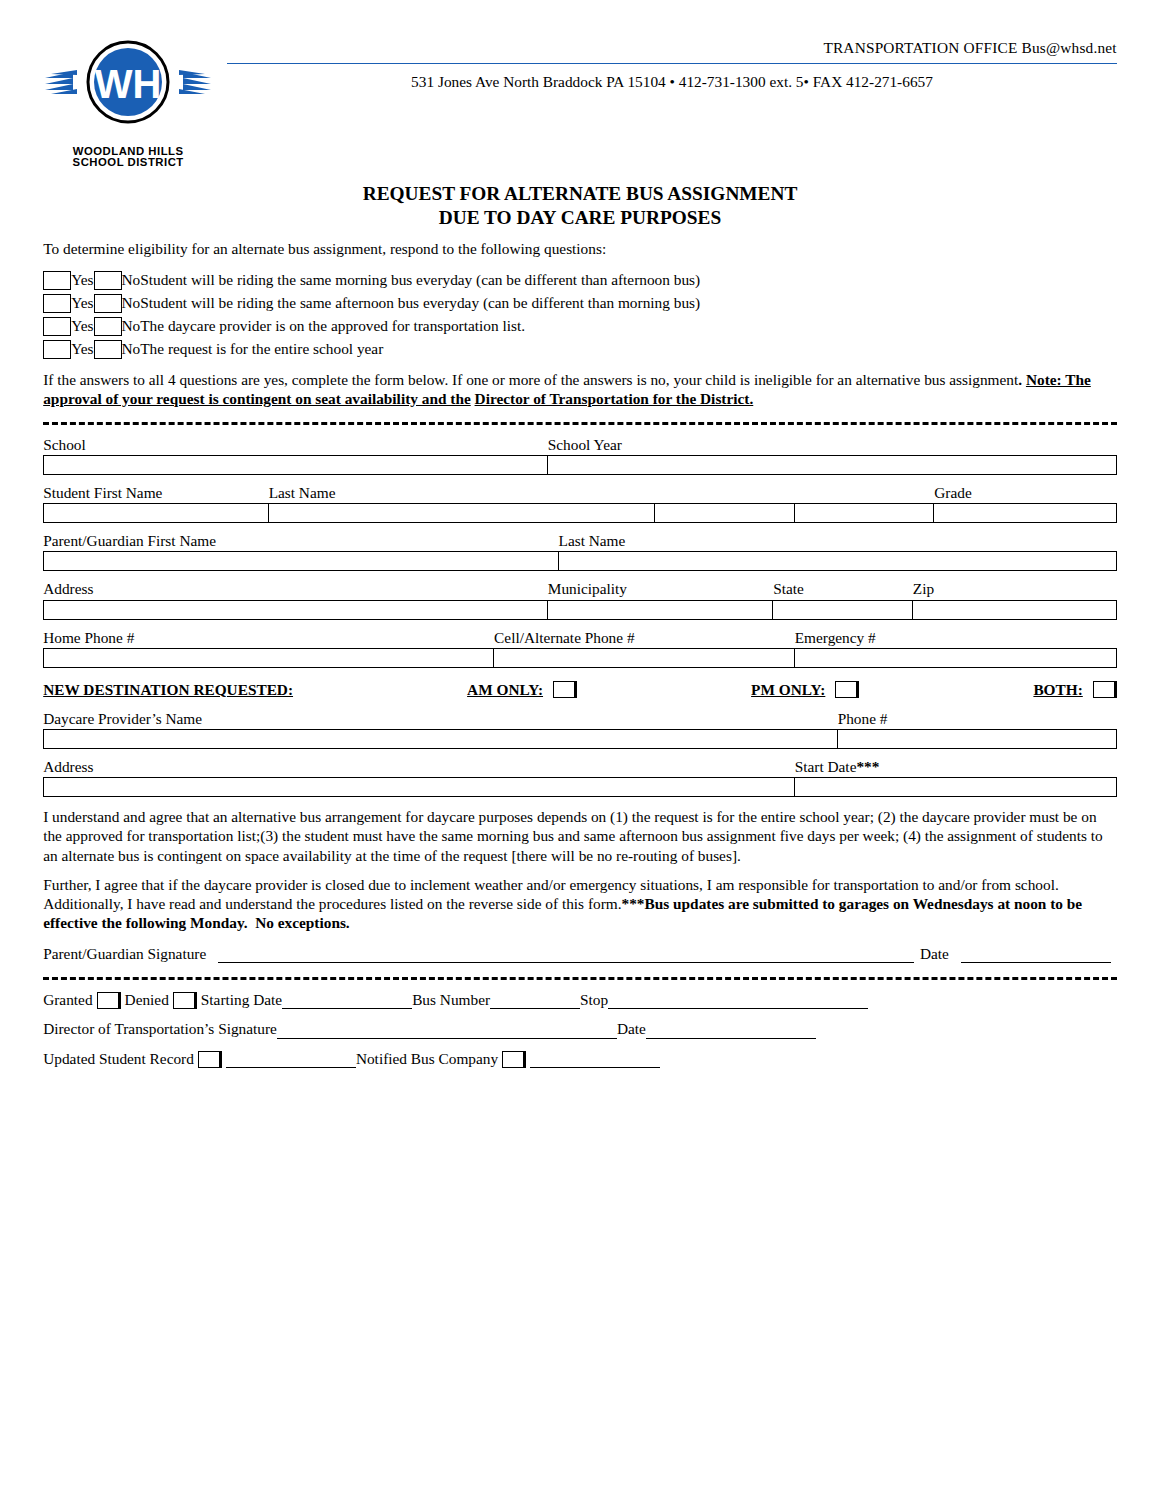WH
WOODLAND HILLS
SCHOOL DISTRICT
TRANSPORTATION OFFICE Bus@whsd.net
531 Jones Ave North Braddock PA 15104 • 412-731-1300 ext. 5• FAX 412-271-6657
REQUEST FOR ALTERNATE BUS ASSIGNMENT DUE TO DAY CARE PURPOSES
To determine eligibility for an alternate bus assignment, respond to the following questions:
| | Yes | | No | Student will be riding the same morning bus everyday (can be different than afternoon bus) |
| | Yes | | No | Student will be riding the same afternoon bus everyday (can be different than morning bus) |
| | Yes | | No | The daycare provider is on the approved for transportation list. |
| | Yes | | No | The request is for the entire school year |
If the answers to all 4 questions are yes, complete the form below. If one or more of the answers is no, your child is ineligible for an alternative bus assignment. Note: The approval of your request is contingent on seat availability and the Director of Transportation for the District.
School
School Year
Student First Name
Last Name
Grade
Parent/Guardian First Name
Last Name
Address
Municipality
State
Zip
Home Phone #
Cell/Alternate Phone #
Emergency #
NEW DESTINATION REQUESTED:
AM ONLY:
PM ONLY:
BOTH:
Daycare Provider’s Name
Phone #
Address
Start Date***
I understand and agree that an alternative bus arrangement for daycare purposes depends on (1) the request is for the entire school year; (2) the daycare provider must be on the approved for transportation list;(3) the student must have the same morning bus and same afternoon bus assignment five days per week; (4) the assignment of students to an alternate bus is contingent on space availability at the time of the request [there will be no re-routing of buses].
Further, I agree that if the daycare provider is closed due to inclement weather and/or emergency situations, I am responsible for transportation to and/or from school. Additionally, I have read and understand the procedures listed on the reverse side of this form.***Bus updates are submitted to garages on Wednesdays at noon to be effective the following Monday. No exceptions.
Parent/Guardian Signature Date
Granted Denied Starting Date Bus Number Stop
Director of Transportation’s Signature Date
Updated Student Record Notified Bus Company